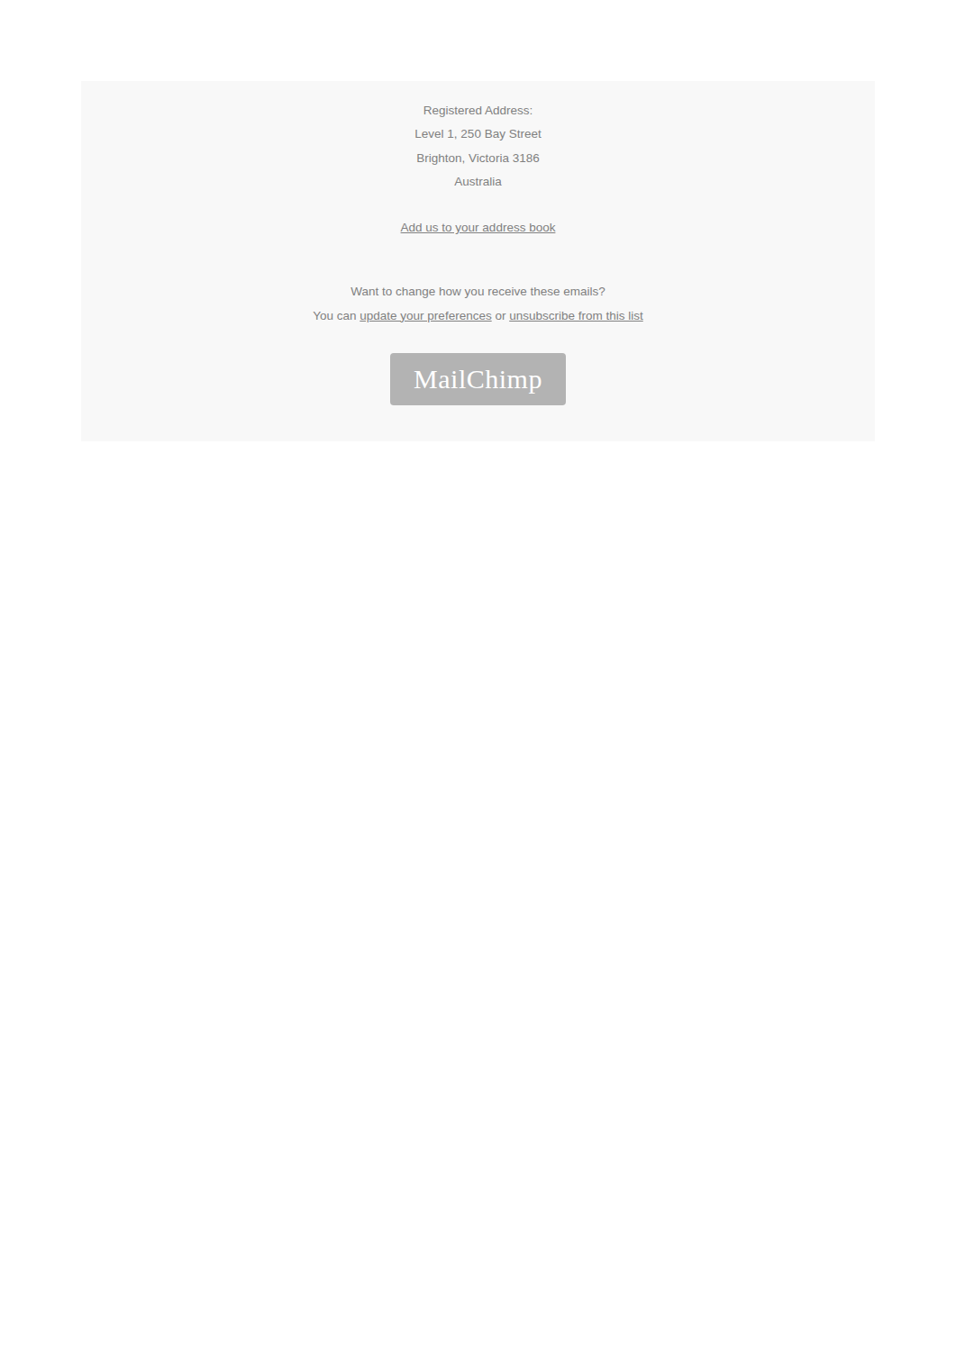Registered Address:
Level 1, 250 Bay Street
Brighton, Victoria 3186
Australia
Add us to your address book
Want to change how you receive these emails?
You can update your preferences or unsubscribe from this list
MailChimp